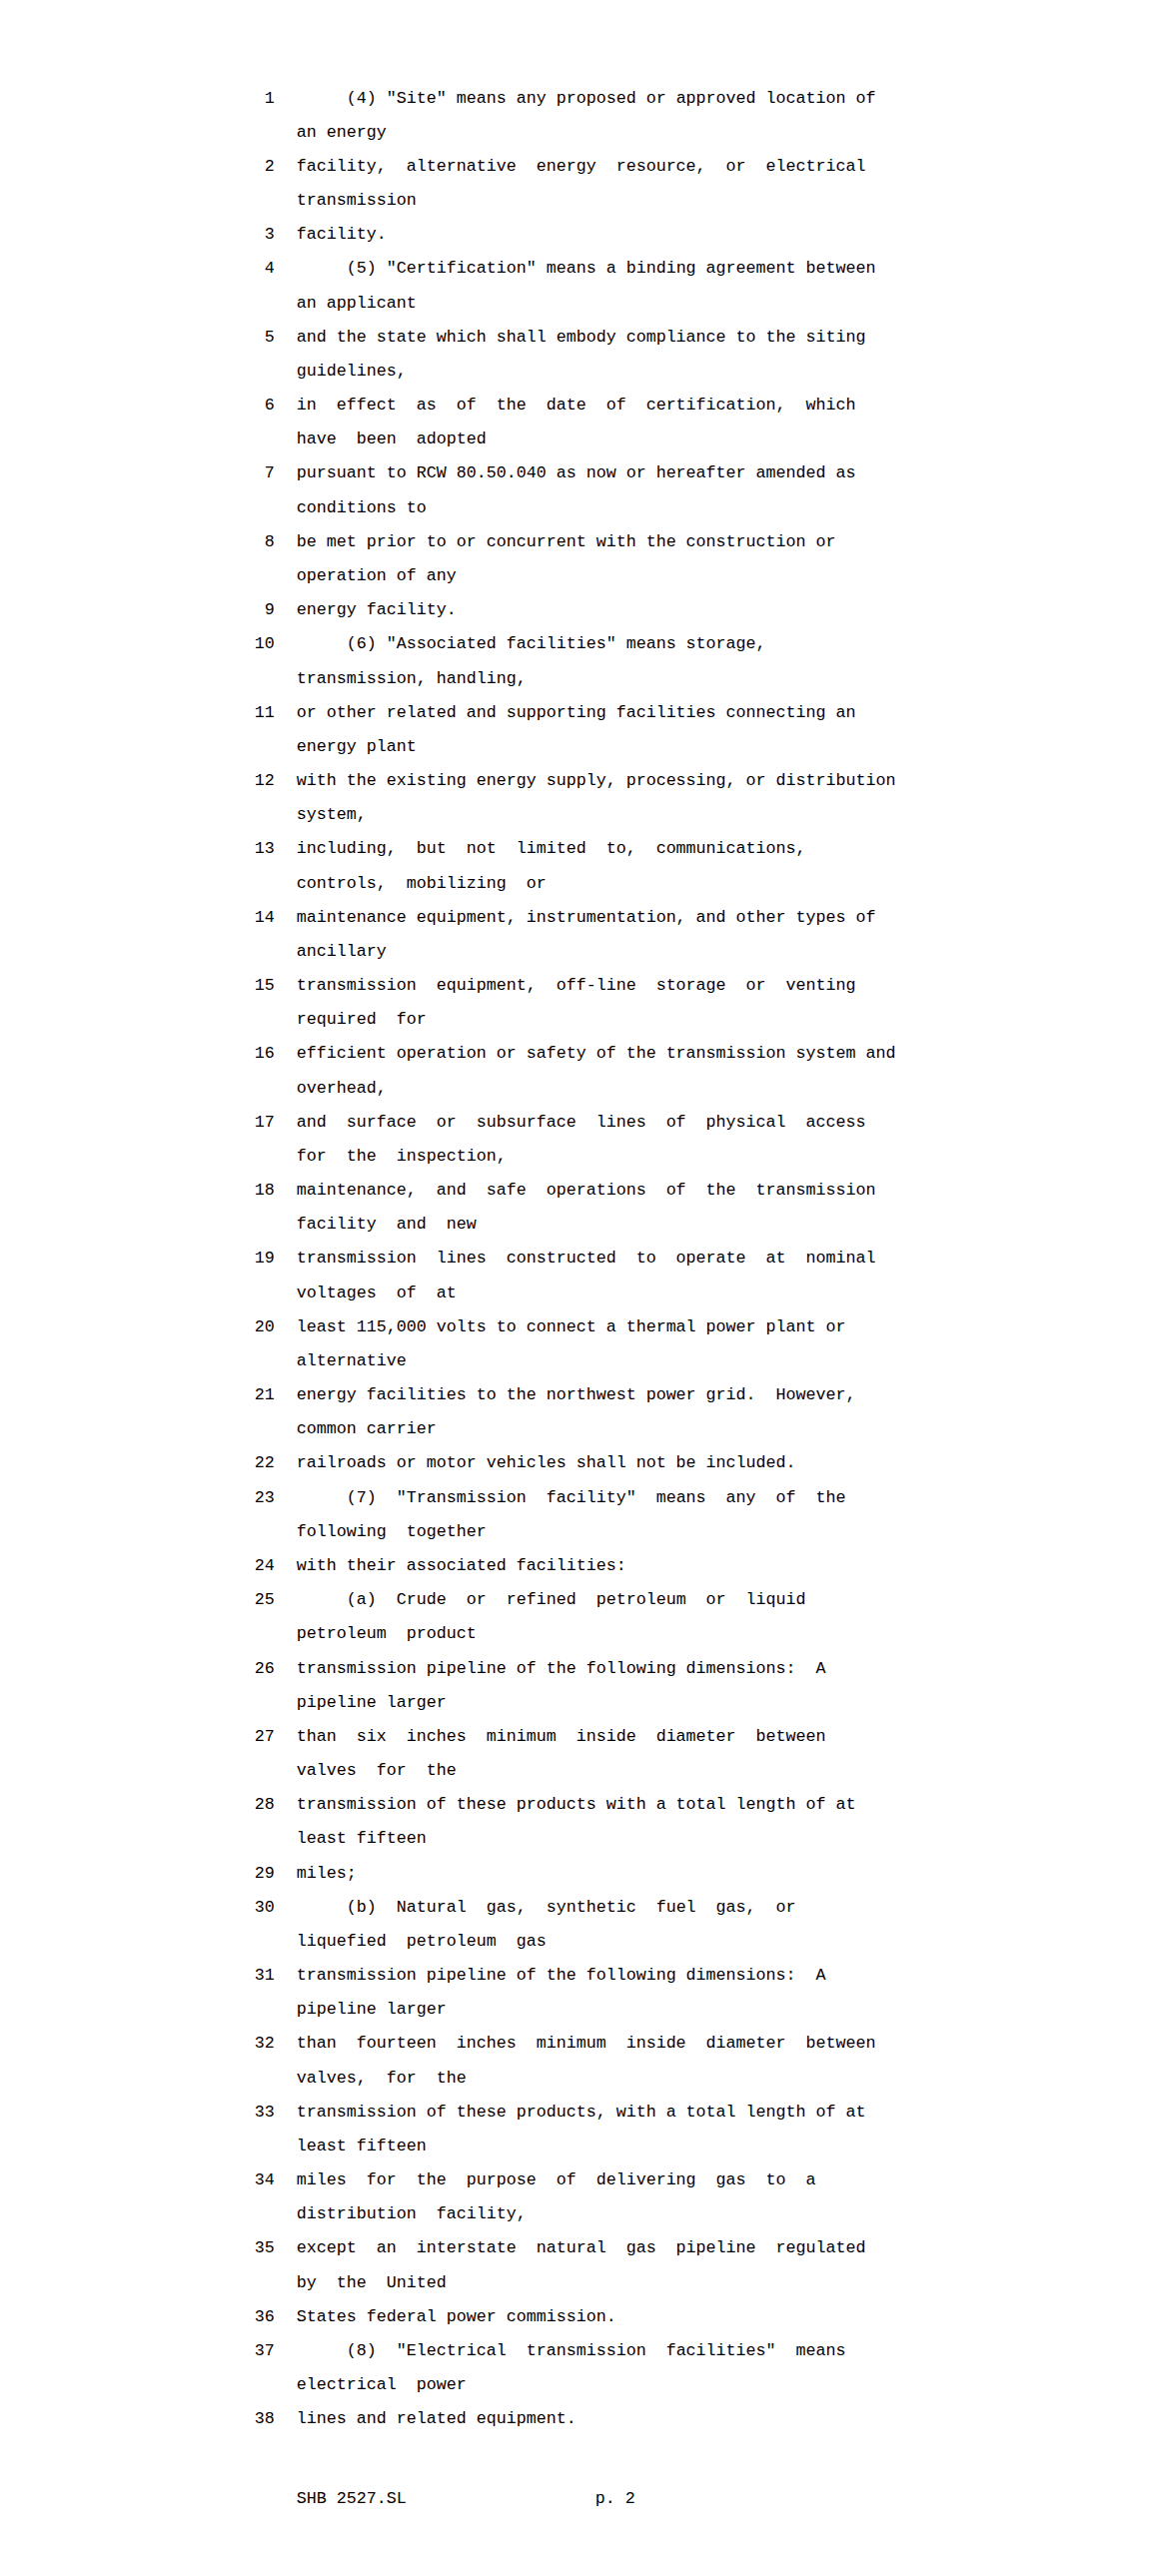(4) "Site" means any proposed or approved location of an energy
facility, alternative energy resource, or electrical transmission
facility.
(5) "Certification" means a binding agreement between an applicant
and the state which shall embody compliance to the siting guidelines,
in effect as of the date of certification, which have been adopted
pursuant to RCW 80.50.040 as now or hereafter amended as conditions to
be met prior to or concurrent with the construction or operation of any
energy facility.
(6) "Associated facilities" means storage, transmission, handling,
or other related and supporting facilities connecting an energy plant
with the existing energy supply, processing, or distribution system,
including, but not limited to, communications, controls, mobilizing or
maintenance equipment, instrumentation, and other types of ancillary
transmission equipment, off-line storage or venting required for
efficient operation or safety of the transmission system and overhead,
and surface or subsurface lines of physical access for the inspection,
maintenance, and safe operations of the transmission facility and new
transmission lines constructed to operate at nominal voltages of at
least 115,000 volts to connect a thermal power plant or alternative
energy facilities to the northwest power grid. However, common carrier
railroads or motor vehicles shall not be included.
(7) "Transmission facility" means any of the following together
with their associated facilities:
(a) Crude or refined petroleum or liquid petroleum product
transmission pipeline of the following dimensions: A pipeline larger
than six inches minimum inside diameter between valves for the
transmission of these products with a total length of at least fifteen
miles;
(b) Natural gas, synthetic fuel gas, or liquefied petroleum gas
transmission pipeline of the following dimensions: A pipeline larger
than fourteen inches minimum inside diameter between valves, for the
transmission of these products, with a total length of at least fifteen
miles for the purpose of delivering gas to a distribution facility,
except an interstate natural gas pipeline regulated by the United
States federal power commission.
(8) "Electrical transmission facilities" means electrical power
lines and related equipment.
SHB 2527.SL
p. 2